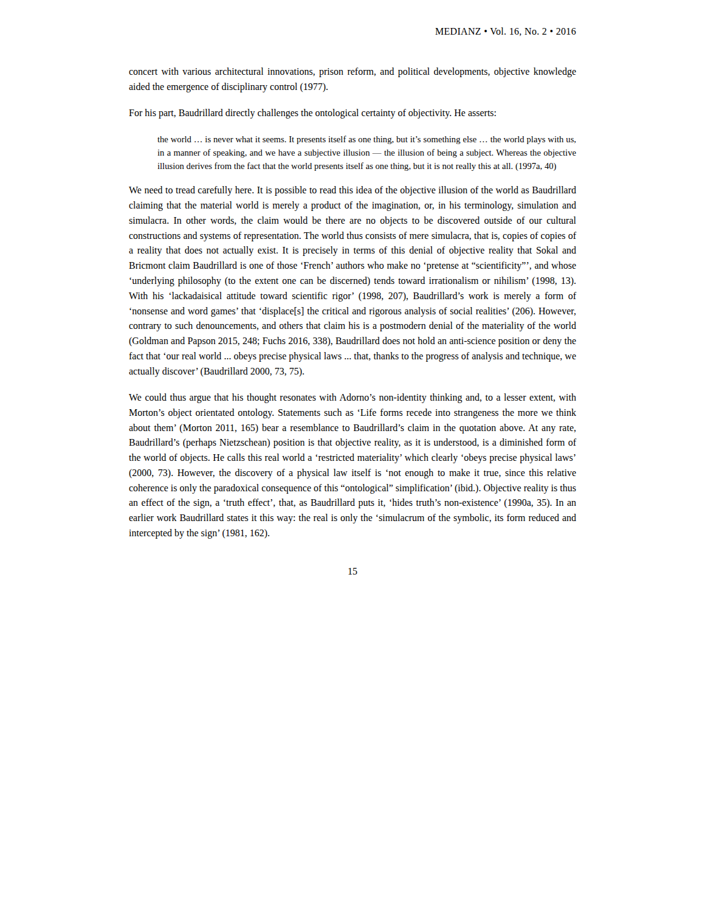MEDIANZ • Vol. 16, No. 2 • 2016
concert with various architectural innovations, prison reform, and political developments, objective knowledge aided the emergence of disciplinary control (1977).
For his part, Baudrillard directly challenges the ontological certainty of objectivity. He asserts:
the world … is never what it seems. It presents itself as one thing, but it’s something else … the world plays with us, in a manner of speaking, and we have a subjective illusion — the illusion of being a subject. Whereas the objective illusion derives from the fact that the world presents itself as one thing, but it is not really this at all. (1997a, 40)
We need to tread carefully here. It is possible to read this idea of the objective illusion of the world as Baudrillard claiming that the material world is merely a product of the imagination, or, in his terminology, simulation and simulacra. In other words, the claim would be there are no objects to be discovered outside of our cultural constructions and systems of representation. The world thus consists of mere simulacra, that is, copies of copies of a reality that does not actually exist. It is precisely in terms of this denial of objective reality that Sokal and Bricmont claim Baudrillard is one of those ‘French’ authors who make no ‘pretense at “scientificity”’, and whose ‘underlying philosophy (to the extent one can be discerned) tends toward irrationalism or nihilism’ (1998, 13). With his ‘lackadaisical attitude toward scientific rigor’ (1998, 207), Baudrillard’s work is merely a form of ‘nonsense and word games’ that ‘displace[s] the critical and rigorous analysis of social realities’ (206). However, contrary to such denouncements, and others that claim his is a postmodern denial of the materiality of the world (Goldman and Papson 2015, 248; Fuchs 2016, 338), Baudrillard does not hold an anti-science position or deny the fact that ‘our real world ... obeys precise physical laws ... that, thanks to the progress of analysis and technique, we actually discover’ (Baudrillard 2000, 73, 75).
We could thus argue that his thought resonates with Adorno’s non-identity thinking and, to a lesser extent, with Morton’s object orientated ontology. Statements such as ‘Life forms recede into strangeness the more we think about them’ (Morton 2011, 165) bear a resemblance to Baudrillard’s claim in the quotation above. At any rate, Baudrillard’s (perhaps Nietzschean) position is that objective reality, as it is understood, is a diminished form of the world of objects. He calls this real world a ‘restricted materiality’ which clearly ‘obeys precise physical laws’ (2000, 73). However, the discovery of a physical law itself is ‘not enough to make it true, since this relative coherence is only the paradoxical consequence of this “ontological” simplification’ (ibid.). Objective reality is thus an effect of the sign, a ‘truth effect’, that, as Baudrillard puts it, ‘hides truth’s non-existence’ (1990a, 35). In an earlier work Baudrillard states it this way: the real is only the ‘simulacrum of the symbolic, its form reduced and intercepted by the sign’ (1981, 162).
15